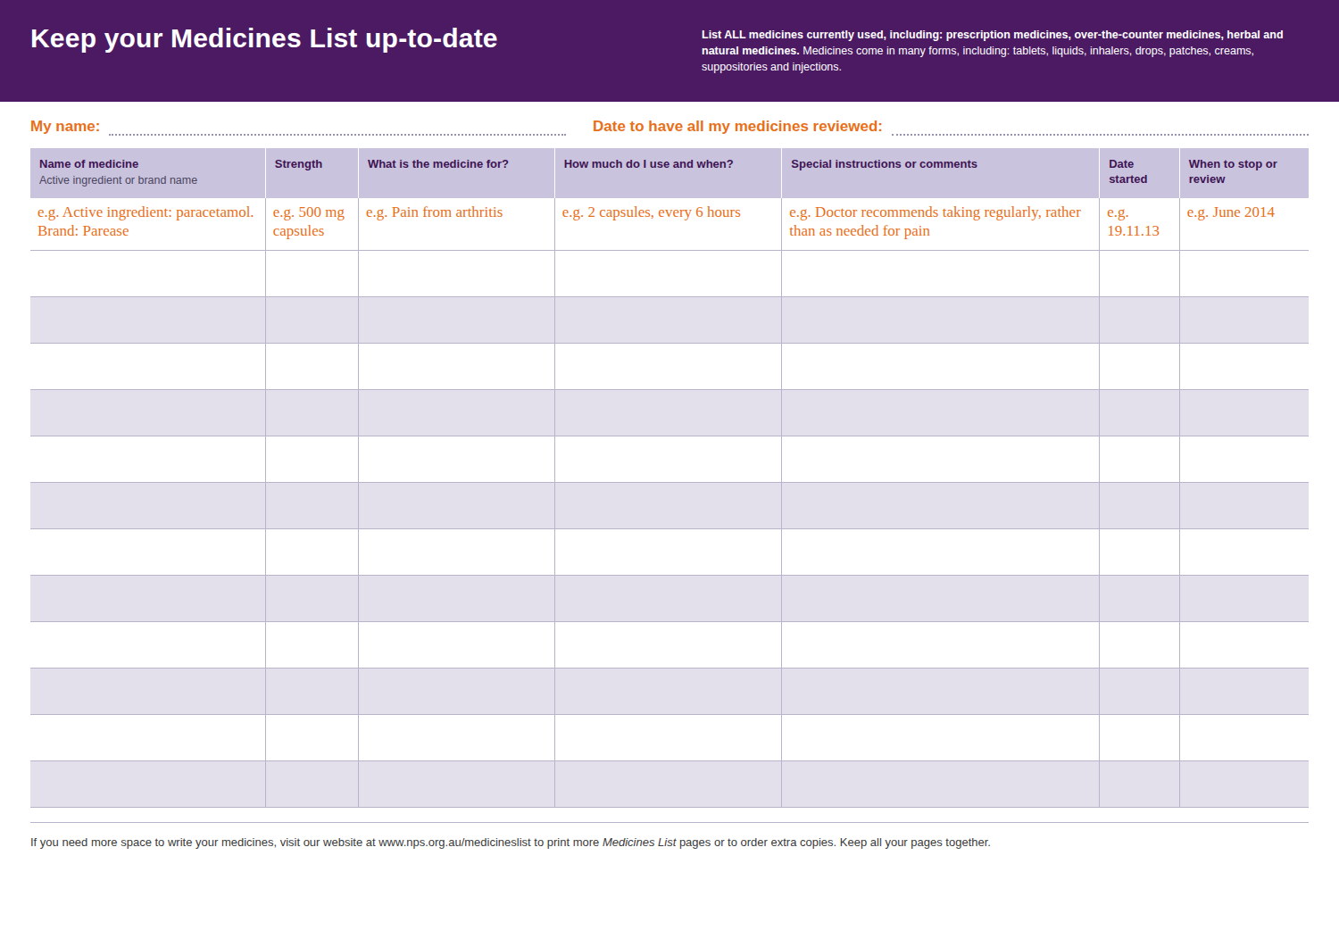Keep your Medicines List up-to-date
List ALL medicines currently used, including: prescription medicines, over-the-counter medicines, herbal and natural medicines. Medicines come in many forms, including: tablets, liquids, inhalers, drops, patches, creams, suppositories and injections.
My name:
Date to have all my medicines reviewed:
| Name of medicine Active ingredient or brand name | Strength | What is the medicine for? | How much do I use and when? | Special instructions or comments | Date started | When to stop or review |
| --- | --- | --- | --- | --- | --- | --- |
| e.g. Active ingredient: paracetamol. Brand: Parease | e.g. 500 mg capsules | e.g. Pain from arthritis | e.g. 2 capsules, every 6 hours | e.g. Doctor recommends taking regularly, rather than as needed for pain | e.g. 19.11.13 | e.g. June 2014 |
If you need more space to write your medicines, visit our website at www.nps.org.au/medicineslist to print more Medicines List pages or to order extra copies. Keep all your pages together.